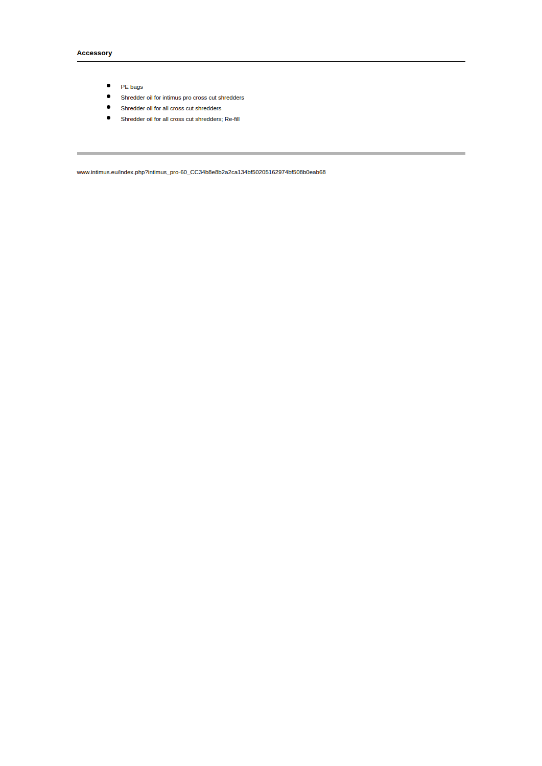Accessory
PE bags
Shredder oil for intimus pro cross cut shredders
Shredder oil for all cross cut shredders
Shredder oil for all cross cut shredders; Re-fill
www.intimus.eu/index.php?intimus_pro-60_CC34b8e8b2a2ca134bf50205162974bf508b0eab68